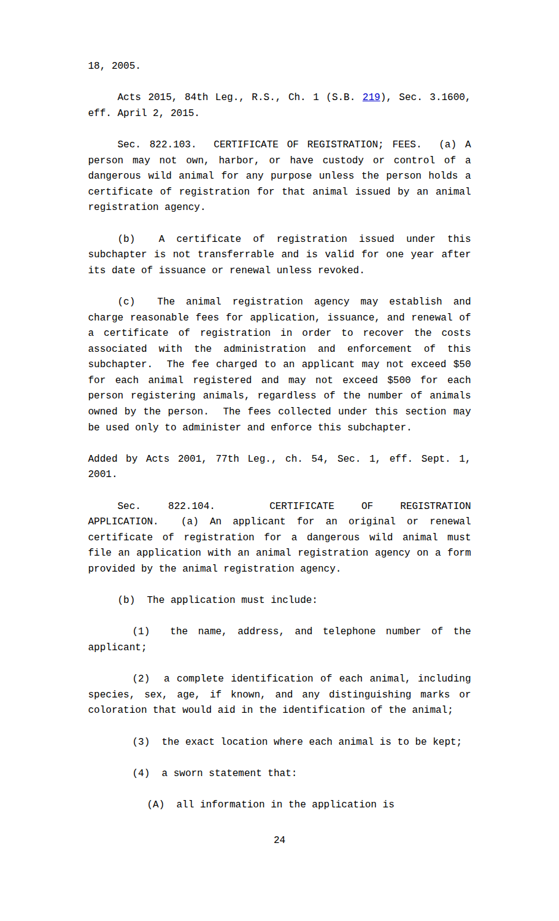18, 2005.
Acts 2015, 84th Leg., R.S., Ch. 1 (S.B. 219), Sec. 3.1600, eff. April 2, 2015.
Sec. 822.103. CERTIFICATE OF REGISTRATION; FEES. (a) A person may not own, harbor, or have custody or control of a dangerous wild animal for any purpose unless the person holds a certificate of registration for that animal issued by an animal registration agency.
(b) A certificate of registration issued under this subchapter is not transferrable and is valid for one year after its date of issuance or renewal unless revoked.
(c) The animal registration agency may establish and charge reasonable fees for application, issuance, and renewal of a certificate of registration in order to recover the costs associated with the administration and enforcement of this subchapter. The fee charged to an applicant may not exceed $50 for each animal registered and may not exceed $500 for each person registering animals, regardless of the number of animals owned by the person. The fees collected under this section may be used only to administer and enforce this subchapter.
Added by Acts 2001, 77th Leg., ch. 54, Sec. 1, eff. Sept. 1, 2001.
Sec. 822.104. CERTIFICATE OF REGISTRATION APPLICATION. (a) An applicant for an original or renewal certificate of registration for a dangerous wild animal must file an application with an animal registration agency on a form provided by the animal registration agency.
(b) The application must include:
(1) the name, address, and telephone number of the applicant;
(2) a complete identification of each animal, including species, sex, age, if known, and any distinguishing marks or coloration that would aid in the identification of the animal;
(3) the exact location where each animal is to be kept;
(4) a sworn statement that:
(A) all information in the application is
24